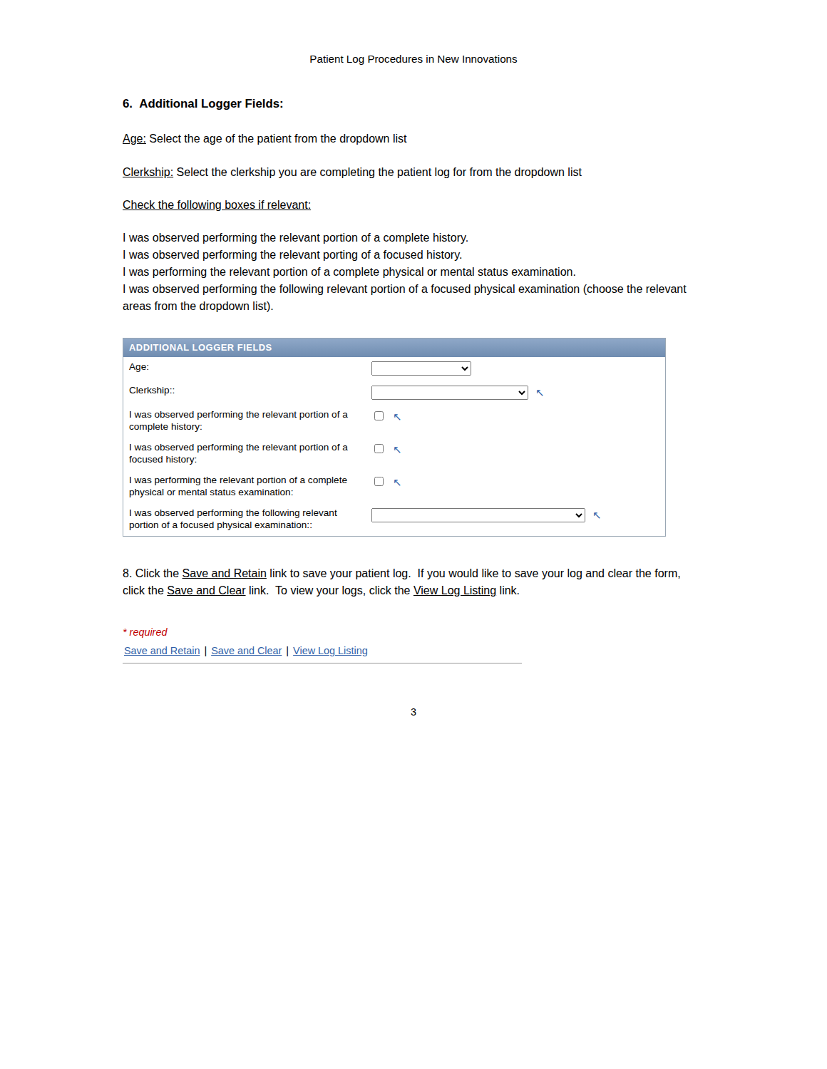Patient Log Procedures in New Innovations
6. Additional Logger Fields:
Age: Select the age of the patient from the dropdown list
Clerkship: Select the clerkship you are completing the patient log for from the dropdown list
Check the following boxes if relevant:
I was observed performing the relevant portion of a complete history.
I was observed performing the relevant porting of a focused history.
I was performing the relevant portion of a complete physical or mental status examination.
I was observed performing the following relevant portion of a focused physical examination (choose the relevant areas from the dropdown list).
ADDITIONAL LOGGER FIELDS
Age:
Clerkship::
↖
I was observed performing the relevant portion of a complete history:
↖
I was observed performing the relevant portion of a focused history:
↖
I was performing the relevant portion of a complete physical or mental status examination:
↖
I was observed performing the following relevant portion of a focused physical examination::
↖
8. Click the Save and Retain link to save your patient log. If you would like to save your log and clear the form, click the Save and Clear link. To view your logs, click the View Log Listing link.
* required
Save and Retain | Save and Clear | View Log Listing
3